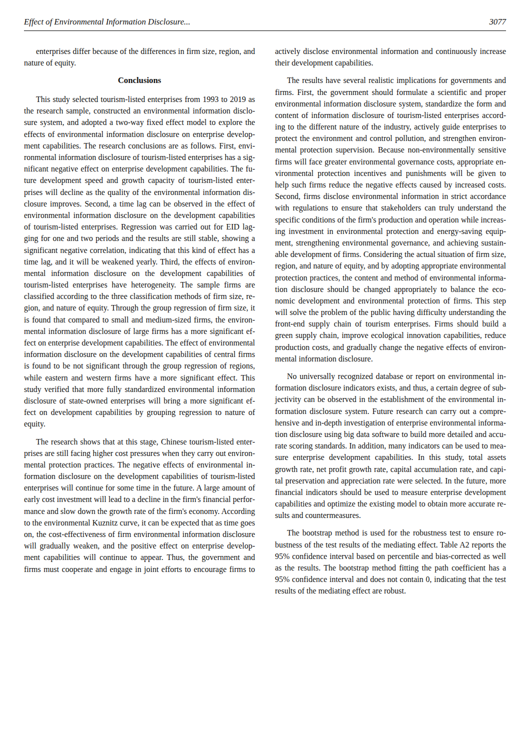Effect of Environmental Information Disclosure... 3077
enterprises differ because of the differences in firm size, region, and nature of equity.
Conclusions
This study selected tourism-listed enterprises from 1993 to 2019 as the research sample, constructed an environmental information disclosure system, and adopted a two-way fixed effect model to explore the effects of environmental information disclosure on enterprise development capabilities. The research conclusions are as follows. First, environmental information disclosure of tourism-listed enterprises has a significant negative effect on enterprise development capabilities. The future development speed and growth capacity of tourism-listed enterprises will decline as the quality of the environmental information disclosure improves. Second, a time lag can be observed in the effect of environmental information disclosure on the development capabilities of tourism-listed enterprises. Regression was carried out for EID lagging for one and two periods and the results are still stable, showing a significant negative correlation, indicating that this kind of effect has a time lag, and it will be weakened yearly. Third, the effects of environmental information disclosure on the development capabilities of tourism-listed enterprises have heterogeneity. The sample firms are classified according to the three classification methods of firm size, region, and nature of equity. Through the group regression of firm size, it is found that compared to small and medium-sized firms, the environmental information disclosure of large firms has a more significant effect on enterprise development capabilities. The effect of environmental information disclosure on the development capabilities of central firms is found to be not significant through the group regression of regions, while eastern and western firms have a more significant effect. This study verified that more fully standardized environmental information disclosure of state-owned enterprises will bring a more significant effect on development capabilities by grouping regression to nature of equity.
The research shows that at this stage, Chinese tourism-listed enterprises are still facing higher cost pressures when they carry out environmental protection practices. The negative effects of environmental information disclosure on the development capabilities of tourism-listed enterprises will continue for some time in the future. A large amount of early cost investment will lead to a decline in the firm's financial performance and slow down the growth rate of the firm's economy. According to the environmental Kuznitz curve, it can be expected that as time goes on, the cost-effectiveness of firm environmental information disclosure will gradually weaken, and the positive effect on enterprise development capabilities will continue to appear. Thus, the government and firms must cooperate and engage in joint efforts to encourage firms to actively disclose environmental information and continuously increase their development capabilities.
The results have several realistic implications for governments and firms. First, the government should formulate a scientific and proper environmental information disclosure system, standardize the form and content of information disclosure of tourism-listed enterprises according to the different nature of the industry, actively guide enterprises to protect the environment and control pollution, and strengthen environmental protection supervision. Because non-environmentally sensitive firms will face greater environmental governance costs, appropriate environmental protection incentives and punishments will be given to help such firms reduce the negative effects caused by increased costs. Second, firms disclose environmental information in strict accordance with regulations to ensure that stakeholders can truly understand the specific conditions of the firm's production and operation while increasing investment in environmental protection and energy-saving equipment, strengthening environmental governance, and achieving sustainable development of firms. Considering the actual situation of firm size, region, and nature of equity, and by adopting appropriate environmental protection practices, the content and method of environmental information disclosure should be changed appropriately to balance the economic development and environmental protection of firms. This step will solve the problem of the public having difficulty understanding the front-end supply chain of tourism enterprises. Firms should build a green supply chain, improve ecological innovation capabilities, reduce production costs, and gradually change the negative effects of environmental information disclosure.
No universally recognized database or report on environmental information disclosure indicators exists, and thus, a certain degree of subjectivity can be observed in the establishment of the environmental information disclosure system. Future research can carry out a comprehensive and in-depth investigation of enterprise environmental information disclosure using big data software to build more detailed and accurate scoring standards. In addition, many indicators can be used to measure enterprise development capabilities. In this study, total assets growth rate, net profit growth rate, capital accumulation rate, and capital preservation and appreciation rate were selected. In the future, more financial indicators should be used to measure enterprise development capabilities and optimize the existing model to obtain more accurate results and countermeasures.
The bootstrap method is used for the robustness test to ensure robustness of the test results of the mediating effect. Table A2 reports the 95% confidence interval based on percentile and bias-corrected as well as the results. The bootstrap method fitting the path coefficient has a 95% confidence interval and does not contain 0, indicating that the test results of the mediating effect are robust.